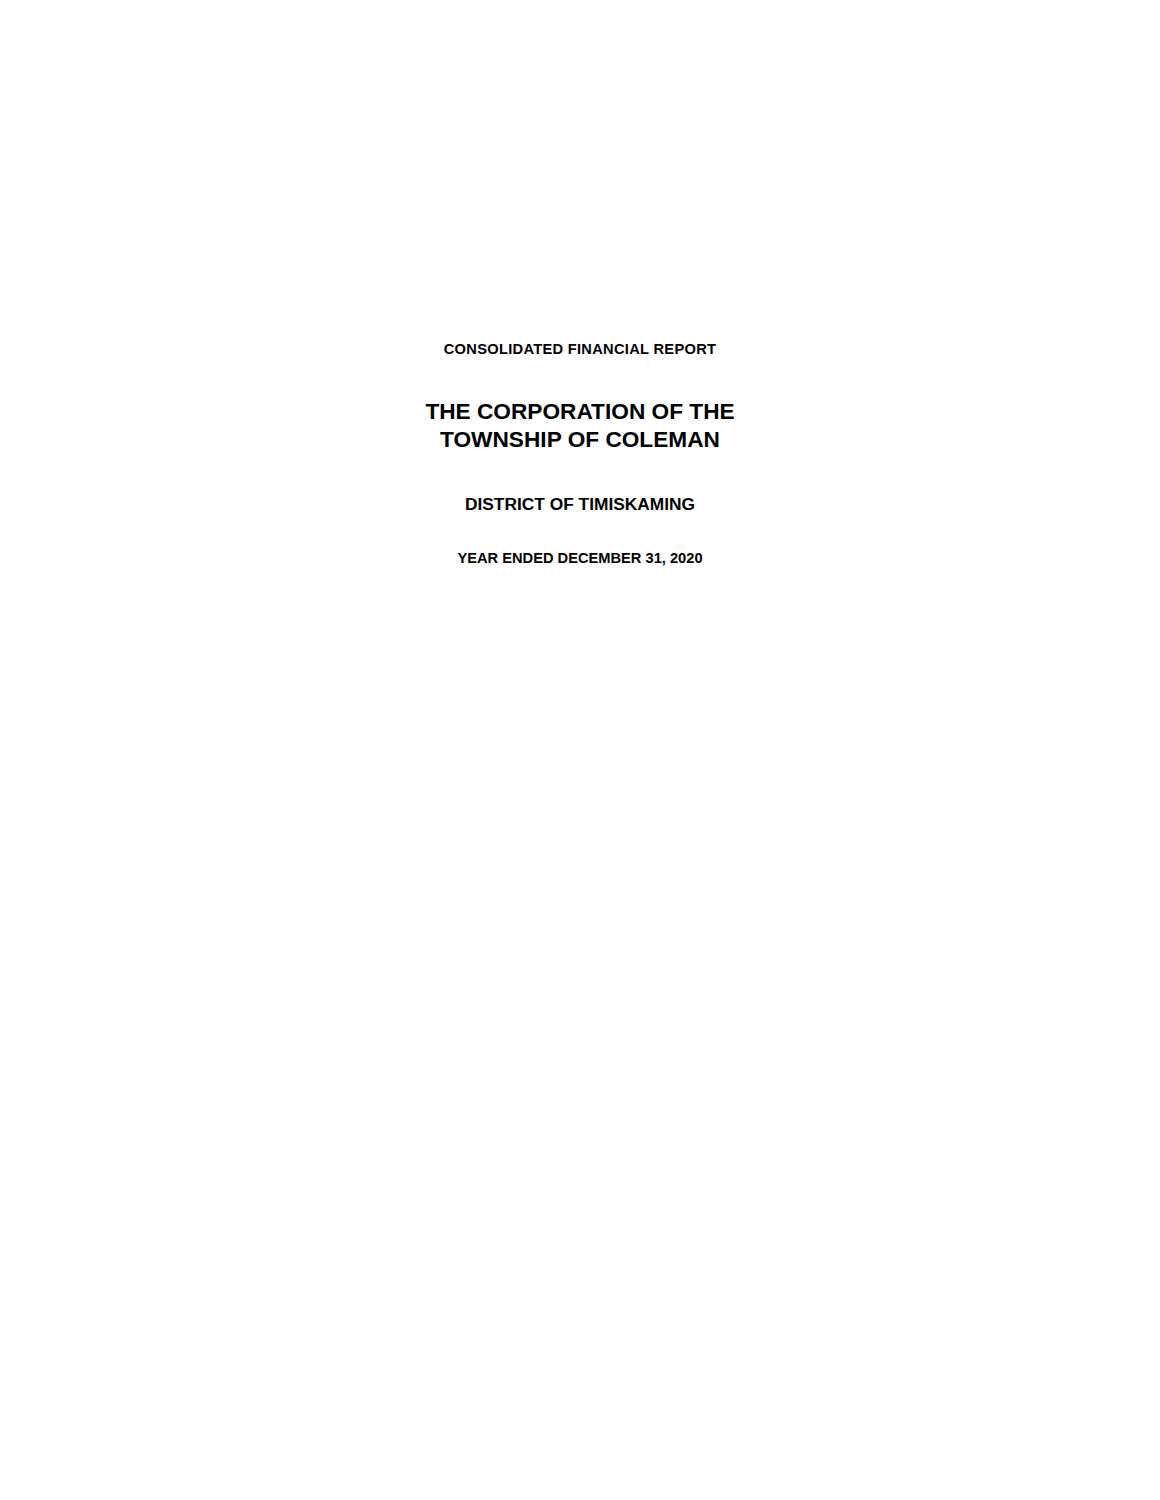CONSOLIDATED FINANCIAL REPORT
THE CORPORATION OF THE
TOWNSHIP OF COLEMAN
DISTRICT OF TIMISKAMING
YEAR ENDED DECEMBER 31, 2020